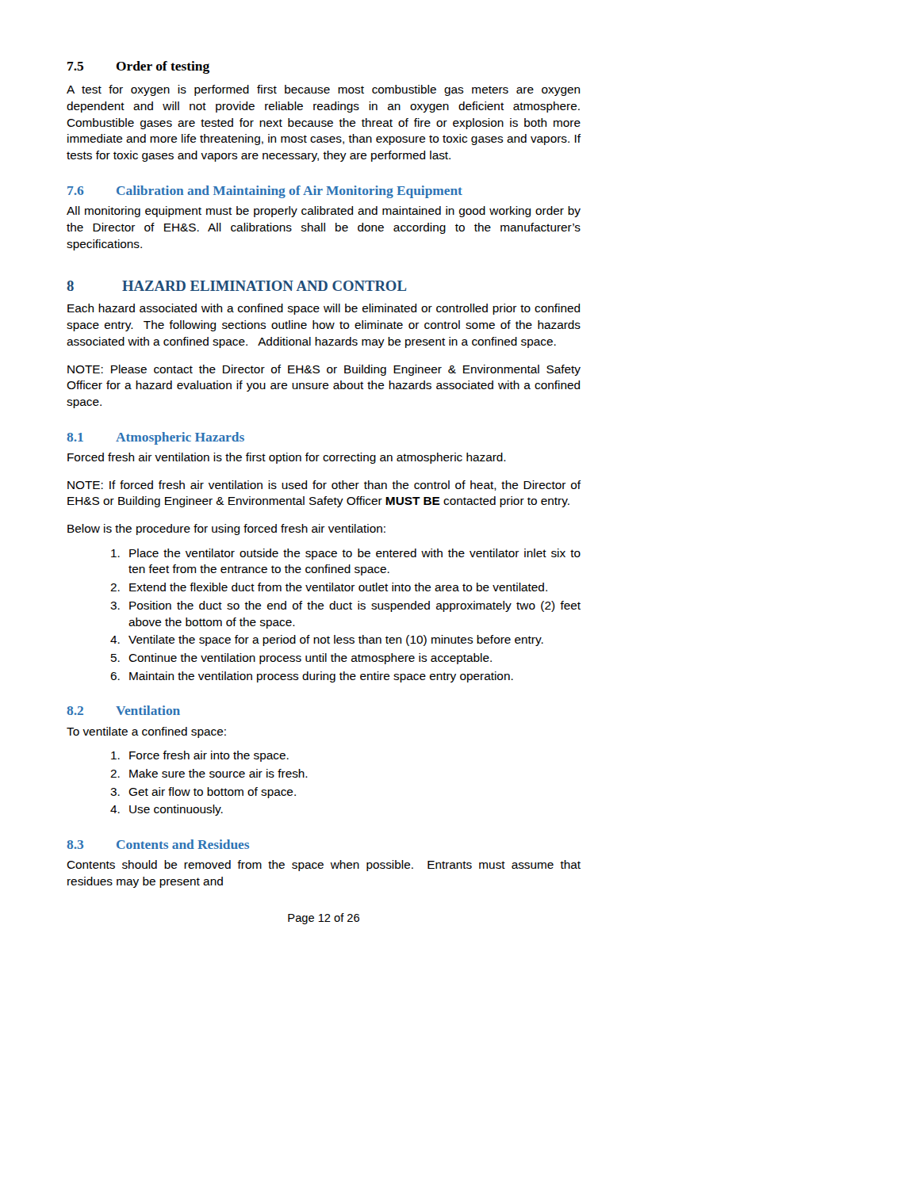7.5 Order of testing
A test for oxygen is performed first because most combustible gas meters are oxygen dependent and will not provide reliable readings in an oxygen deficient atmosphere. Combustible gases are tested for next because the threat of fire or explosion is both more immediate and more life threatening, in most cases, than exposure to toxic gases and vapors. If tests for toxic gases and vapors are necessary, they are performed last.
7.6 Calibration and Maintaining of Air Monitoring Equipment
All monitoring equipment must be properly calibrated and maintained in good working order by the Director of EH&S. All calibrations shall be done according to the manufacturer’s specifications.
8 HAZARD ELIMINATION AND CONTROL
Each hazard associated with a confined space will be eliminated or controlled prior to confined space entry. The following sections outline how to eliminate or control some of the hazards associated with a confined space. Additional hazards may be present in a confined space.
NOTE: Please contact the Director of EH&S or Building Engineer & Environmental Safety Officer for a hazard evaluation if you are unsure about the hazards associated with a confined space.
8.1 Atmospheric Hazards
Forced fresh air ventilation is the first option for correcting an atmospheric hazard.
NOTE: If forced fresh air ventilation is used for other than the control of heat, the Director of EH&S or Building Engineer & Environmental Safety Officer MUST BE contacted prior to entry.
Below is the procedure for using forced fresh air ventilation:
Place the ventilator outside the space to be entered with the ventilator inlet six to ten feet from the entrance to the confined space.
Extend the flexible duct from the ventilator outlet into the area to be ventilated.
Position the duct so the end of the duct is suspended approximately two (2) feet above the bottom of the space.
Ventilate the space for a period of not less than ten (10) minutes before entry.
Continue the ventilation process until the atmosphere is acceptable.
Maintain the ventilation process during the entire space entry operation.
8.2 Ventilation
To ventilate a confined space:
Force fresh air into the space.
Make sure the source air is fresh.
Get air flow to bottom of space.
Use continuously.
8.3 Contents and Residues
Contents should be removed from the space when possible. Entrants must assume that residues may be present and
Page 12 of 26